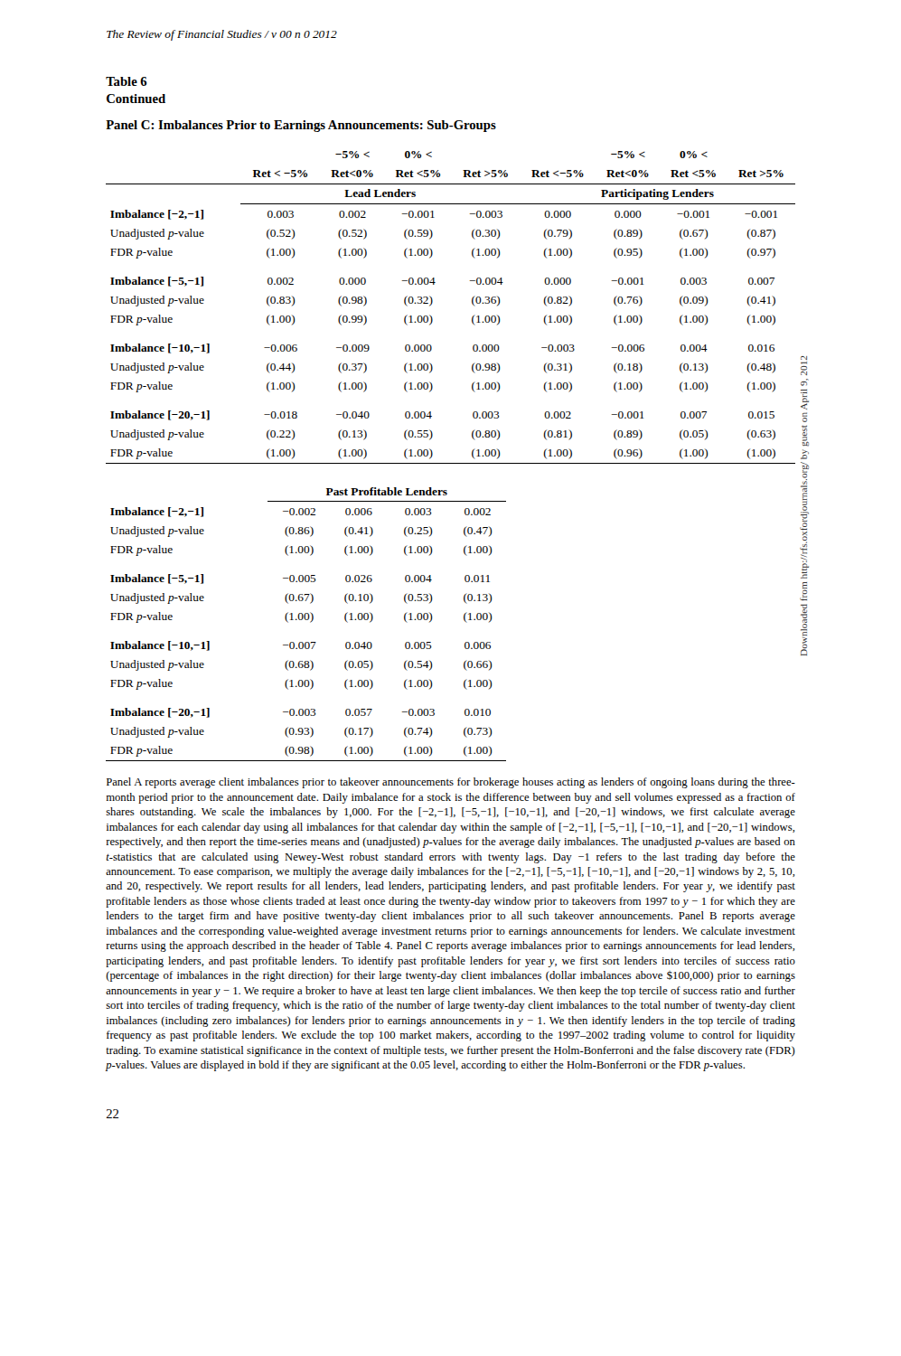The Review of Financial Studies / v 00 n 0 2012
Table 6
Continued
Panel C: Imbalances Prior to Earnings Announcements: Sub-Groups
| | | −5% < | 0% < | | | −5% < | 0% < | |
| --- | --- | --- | --- | --- | --- | --- | --- | --- |
| | Ret < −5% | Ret<0% | Ret <5% | Ret >5% | Ret <−5% | Ret<0% | Ret <5% | Ret >5% |
| | Lead Lenders | Participating Lenders |
| Imbalance [−2,−1] | 0.003 | 0.002 | −0.001 | −0.003 | 0.000 | 0.000 | −0.001 | −0.001 |
| Unadjusted p -value | (0.52) | (0.52) | (0.59) | (0.30) | (0.79) | (0.89) | (0.67) | (0.87) |
| FDR p -value | (1.00) | (1.00) | (1.00) | (1.00) | (1.00) | (0.95) | (1.00) | (0.97) |
| Imbalance [−5,−1] | 0.002 | 0.000 | −0.004 | −0.004 | 0.000 | −0.001 | 0.003 | 0.007 |
| Unadjusted p -value | (0.83) | (0.98) | (0.32) | (0.36) | (0.82) | (0.76) | (0.09) | (0.41) |
| FDR p -value | (1.00) | (0.99) | (1.00) | (1.00) | (1.00) | (1.00) | (1.00) | (1.00) |
| Imbalance [−10,−1] | −0.006 | −0.009 | 0.000 | 0.000 | −0.003 | −0.006 | 0.004 | 0.016 |
| Unadjusted p -value | (0.44) | (0.37) | (1.00) | (0.98) | (0.31) | (0.18) | (0.13) | (0.48) |
| FDR p -value | (1.00) | (1.00) | (1.00) | (1.00) | (1.00) | (1.00) | (1.00) | (1.00) |
| Imbalance [−20,−1] | −0.018 | −0.040 | 0.004 | 0.003 | 0.002 | −0.001 | 0.007 | 0.015 |
| Unadjusted p -value | (0.22) | (0.13) | (0.55) | (0.80) | (0.81) | (0.89) | (0.05) | (0.63) |
| FDR p -value | (1.00) | (1.00) | (1.00) | (1.00) | (1.00) | (0.96) | (1.00) | (1.00) |
| | Past Profitable Lenders |
| --- | --- |
| Imbalance [−2,−1] | −0.002 | 0.006 | 0.003 | 0.002 |
| Unadjusted p -value | (0.86) | (0.41) | (0.25) | (0.47) |
| FDR p -value | (1.00) | (1.00) | (1.00) | (1.00) |
| Imbalance [−5,−1] | −0.005 | 0.026 | 0.004 | 0.011 |
| Unadjusted p -value | (0.67) | (0.10) | (0.53) | (0.13) |
| FDR p -value | (1.00) | (1.00) | (1.00) | (1.00) |
| Imbalance [−10,−1] | −0.007 | 0.040 | 0.005 | 0.006 |
| Unadjusted p -value | (0.68) | (0.05) | (0.54) | (0.66) |
| FDR p -value | (1.00) | (1.00) | (1.00) | (1.00) |
| Imbalance [−20,−1] | −0.003 | 0.057 | −0.003 | 0.010 |
| Unadjusted p -value | (0.93) | (0.17) | (0.74) | (0.73) |
| FDR p -value | (0.98) | (1.00) | (1.00) | (1.00) |
Panel A reports average client imbalances prior to takeover announcements for brokerage houses acting as lenders of ongoing loans during the three-month period prior to the announcement date. Daily imbalance for a stock is the difference between buy and sell volumes expressed as a fraction of shares outstanding. We scale the imbalances by 1,000. For the [−2,−1], [−5,−1], [−10,−1], and [−20,−1] windows, we first calculate average imbalances for each calendar day using all imbalances for that calendar day within the sample of [−2,−1], [−5,−1], [−10,−1], and [−20,−1] windows, respectively, and then report the time-series means and (unadjusted) p-values for the average daily imbalances. The unadjusted p-values are based on t-statistics that are calculated using Newey-West robust standard errors with twenty lags. Day −1 refers to the last trading day before the announcement. To ease comparison, we multiply the average daily imbalances for the [−2,−1], [−5,−1], [−10,−1], and [−20,−1] windows by 2, 5, 10, and 20, respectively. We report results for all lenders, lead lenders, participating lenders, and past profitable lenders. For year y, we identify past profitable lenders as those whose clients traded at least once during the twenty-day window prior to takeovers from 1997 to y − 1 for which they are lenders to the target firm and have positive twenty-day client imbalances prior to all such takeover announcements. Panel B reports average imbalances and the corresponding value-weighted average investment returns prior to earnings announcements for lenders. We calculate investment returns using the approach described in the header of Table 4. Panel C reports average imbalances prior to earnings announcements for lead lenders, participating lenders, and past profitable lenders. To identify past profitable lenders for year y, we first sort lenders into terciles of success ratio (percentage of imbalances in the right direction) for their large twenty-day client imbalances (dollar imbalances above $100,000) prior to earnings announcements in year y − 1. We require a broker to have at least ten large client imbalances. We then keep the top tercile of success ratio and further sort into terciles of trading frequency, which is the ratio of the number of large twenty-day client imbalances to the total number of twenty-day client imbalances (including zero imbalances) for lenders prior to earnings announcements in y − 1. We then identify lenders in the top tercile of trading frequency as past profitable lenders. We exclude the top 100 market makers, according to the 1997–2002 trading volume to control for liquidity trading. To examine statistical significance in the context of multiple tests, we further present the Holm-Bonferroni and the false discovery rate (FDR) p-values. Values are displayed in bold if they are significant at the 0.05 level, according to either the Holm-Bonferroni or the FDR p-values.
22
Downloaded from http://rfs.oxfordjournals.org/ by guest on April 9, 2012